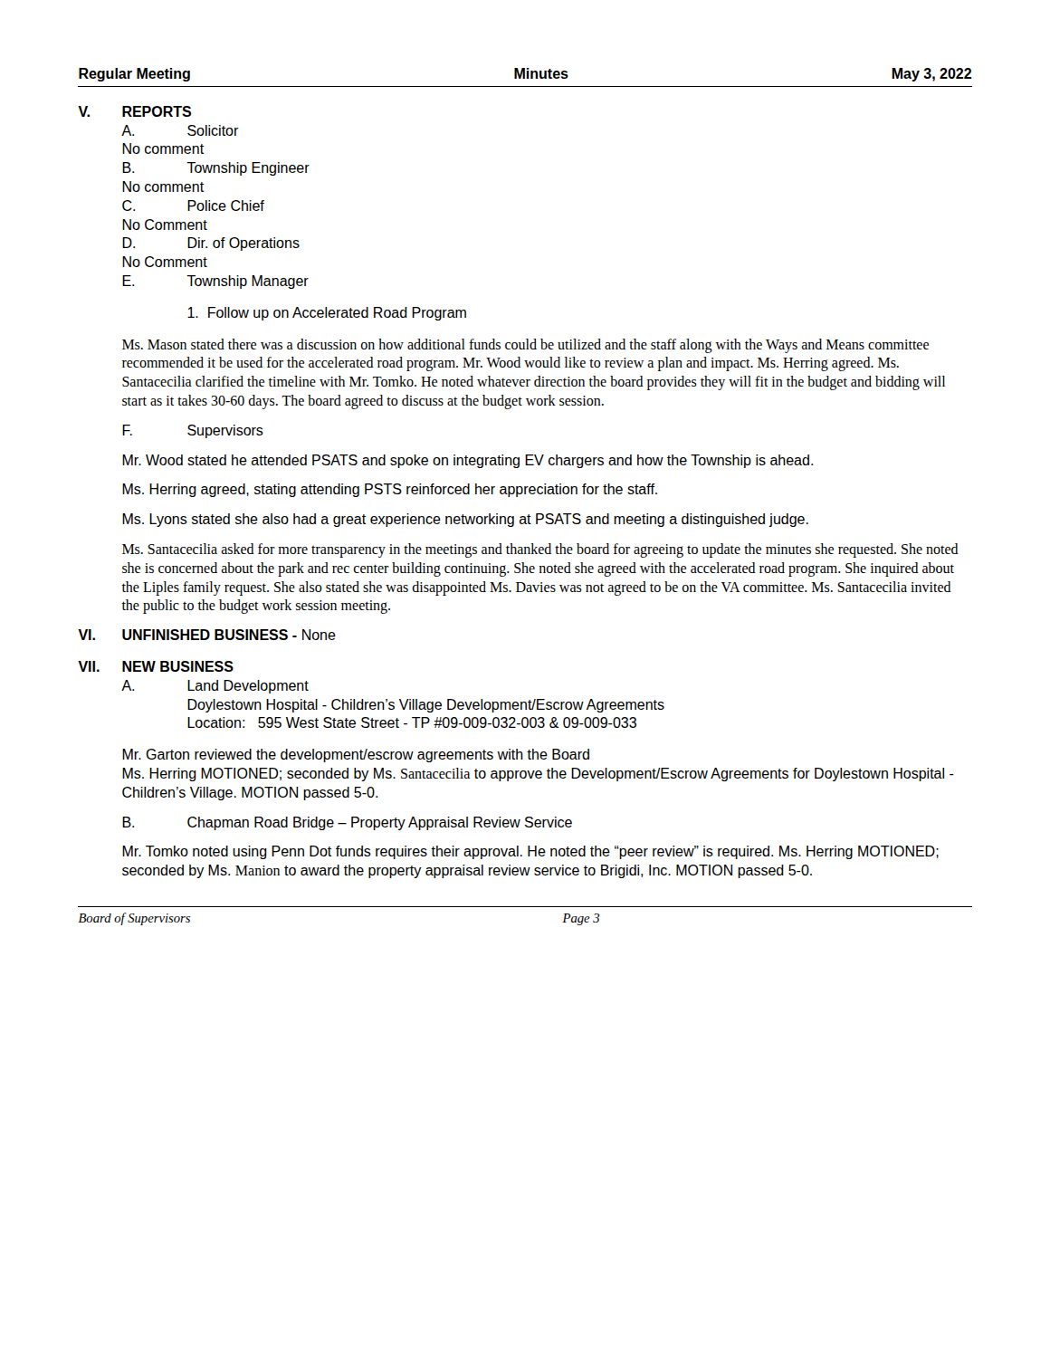Regular Meeting
Minutes
May 3, 2022
V. REPORTS
A. Solicitor
No comment
B. Township Engineer
No comment
C. Police Chief
No Comment
D. Dir. of Operations
No Comment
E. Township Manager
1. Follow up on Accelerated Road Program
Ms. Mason stated there was a discussion on how additional funds could be utilized and the staff along with the Ways and Means committee recommended it be used for the accelerated road program. Mr. Wood would like to review a plan and impact. Ms. Herring agreed. Ms. Santacecilia clarified the timeline with Mr. Tomko. He noted whatever direction the board provides they will fit in the budget and bidding will start as it takes 30-60 days. The board agreed to discuss at the budget work session.
F. Supervisors
Mr. Wood stated he attended PSATS and spoke on integrating EV chargers and how the Township is ahead.
Ms. Herring agreed, stating attending PSTS reinforced her appreciation for the staff.
Ms. Lyons stated she also had a great experience networking at PSATS and meeting a distinguished judge.
Ms. Santacecilia asked for more transparency in the meetings and thanked the board for agreeing to update the minutes she requested. She noted she is concerned about the park and rec center building continuing. She noted she agreed with the accelerated road program. She inquired about the Liples family request. She also stated she was disappointed Ms. Davies was not agreed to be on the VA committee. Ms. Santacecilia invited the public to the budget work session meeting.
VI. UNFINISHED BUSINESS - None
VII. NEW BUSINESS
A. Land Development
Doylestown Hospital - Children’s Village Development/Escrow Agreements
Location: 595 West State Street - TP #09-009-032-003 & 09-009-033
Mr. Garton reviewed the development/escrow agreements with the Board
Ms. Herring MOTIONED; seconded by Ms. Santacecilia to approve the Development/Escrow Agreements for Doylestown Hospital - Children’s Village. MOTION passed 5-0.
B. Chapman Road Bridge – Property Appraisal Review Service
Mr. Tomko noted using Penn Dot funds requires their approval. He noted the “peer review” is required. Ms. Herring MOTIONED; seconded by Ms. Manion to award the property appraisal review service to Brigidi, Inc. MOTION passed 5-0.
Board of Supervisors
Page 3